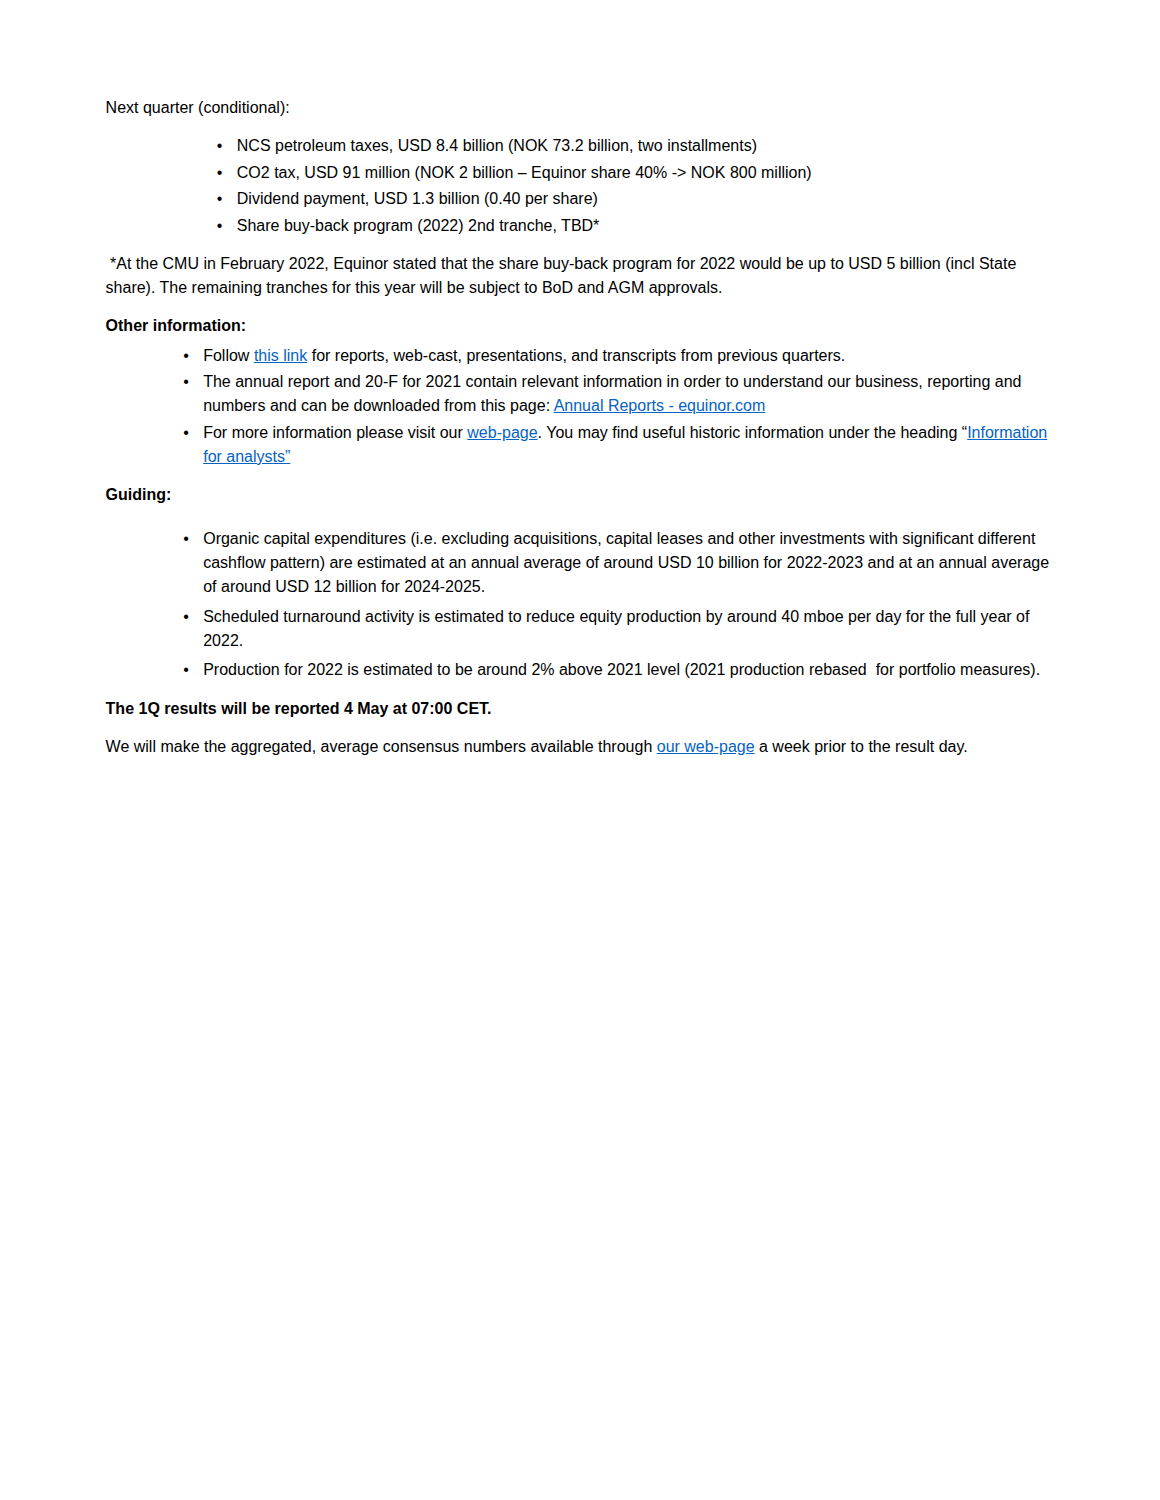Next quarter (conditional):
NCS petroleum taxes, USD 8.4 billion (NOK 73.2 billion, two installments)
CO2 tax, USD 91 million (NOK 2 billion – Equinor share 40% -> NOK 800 million)
Dividend payment, USD 1.3 billion (0.40 per share)
Share buy-back program (2022) 2nd tranche, TBD*
*At the CMU in February 2022, Equinor stated that the share buy-back program for 2022 would be up to USD 5 billion (incl State share). The remaining tranches for this year will be subject to BoD and AGM approvals.
Other information:
Follow this link for reports, web-cast, presentations, and transcripts from previous quarters.
The annual report and 20-F for 2021 contain relevant information in order to understand our business, reporting and numbers and can be downloaded from this page: Annual Reports - equinor.com
For more information please visit our web-page. You may find useful historic information under the heading “Information for analysts”
Guiding:
Organic capital expenditures (i.e. excluding acquisitions, capital leases and other investments with significant different cashflow pattern) are estimated at an annual average of around USD 10 billion for 2022-2023 and at an annual average of around USD 12 billion for 2024-2025.
Scheduled turnaround activity is estimated to reduce equity production by around 40 mboe per day for the full year of 2022.
Production for 2022 is estimated to be around 2% above 2021 level (2021 production rebased for portfolio measures).
The 1Q results will be reported 4 May at 07:00 CET.
We will make the aggregated, average consensus numbers available through our web-page a week prior to the result day.